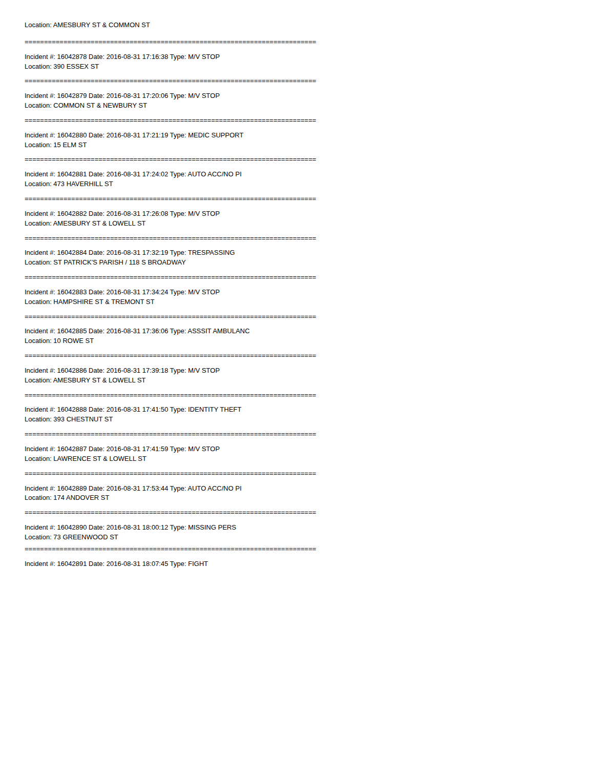Location: AMESBURY ST & COMMON ST
===========================================================================
Incident #: 16042878 Date: 2016-08-31 17:16:38 Type: M/V STOP
Location: 390 ESSEX ST
===========================================================================
Incident #: 16042879 Date: 2016-08-31 17:20:06 Type: M/V STOP
Location: COMMON ST & NEWBURY ST
===========================================================================
Incident #: 16042880 Date: 2016-08-31 17:21:19 Type: MEDIC SUPPORT
Location: 15 ELM ST
===========================================================================
Incident #: 16042881 Date: 2016-08-31 17:24:02 Type: AUTO ACC/NO PI
Location: 473 HAVERHILL ST
===========================================================================
Incident #: 16042882 Date: 2016-08-31 17:26:08 Type: M/V STOP
Location: AMESBURY ST & LOWELL ST
===========================================================================
Incident #: 16042884 Date: 2016-08-31 17:32:19 Type: TRESPASSING
Location: ST PATRICK'S PARISH / 118 S BROADWAY
===========================================================================
Incident #: 16042883 Date: 2016-08-31 17:34:24 Type: M/V STOP
Location: HAMPSHIRE ST & TREMONT ST
===========================================================================
Incident #: 16042885 Date: 2016-08-31 17:36:06 Type: ASSSIT AMBULANC
Location: 10 ROWE ST
===========================================================================
Incident #: 16042886 Date: 2016-08-31 17:39:18 Type: M/V STOP
Location: AMESBURY ST & LOWELL ST
===========================================================================
Incident #: 16042888 Date: 2016-08-31 17:41:50 Type: IDENTITY THEFT
Location: 393 CHESTNUT ST
===========================================================================
Incident #: 16042887 Date: 2016-08-31 17:41:59 Type: M/V STOP
Location: LAWRENCE ST & LOWELL ST
===========================================================================
Incident #: 16042889 Date: 2016-08-31 17:53:44 Type: AUTO ACC/NO PI
Location: 174 ANDOVER ST
===========================================================================
Incident #: 16042890 Date: 2016-08-31 18:00:12 Type: MISSING PERS
Location: 73 GREENWOOD ST
===========================================================================
Incident #: 16042891 Date: 2016-08-31 18:07:45 Type: FIGHT